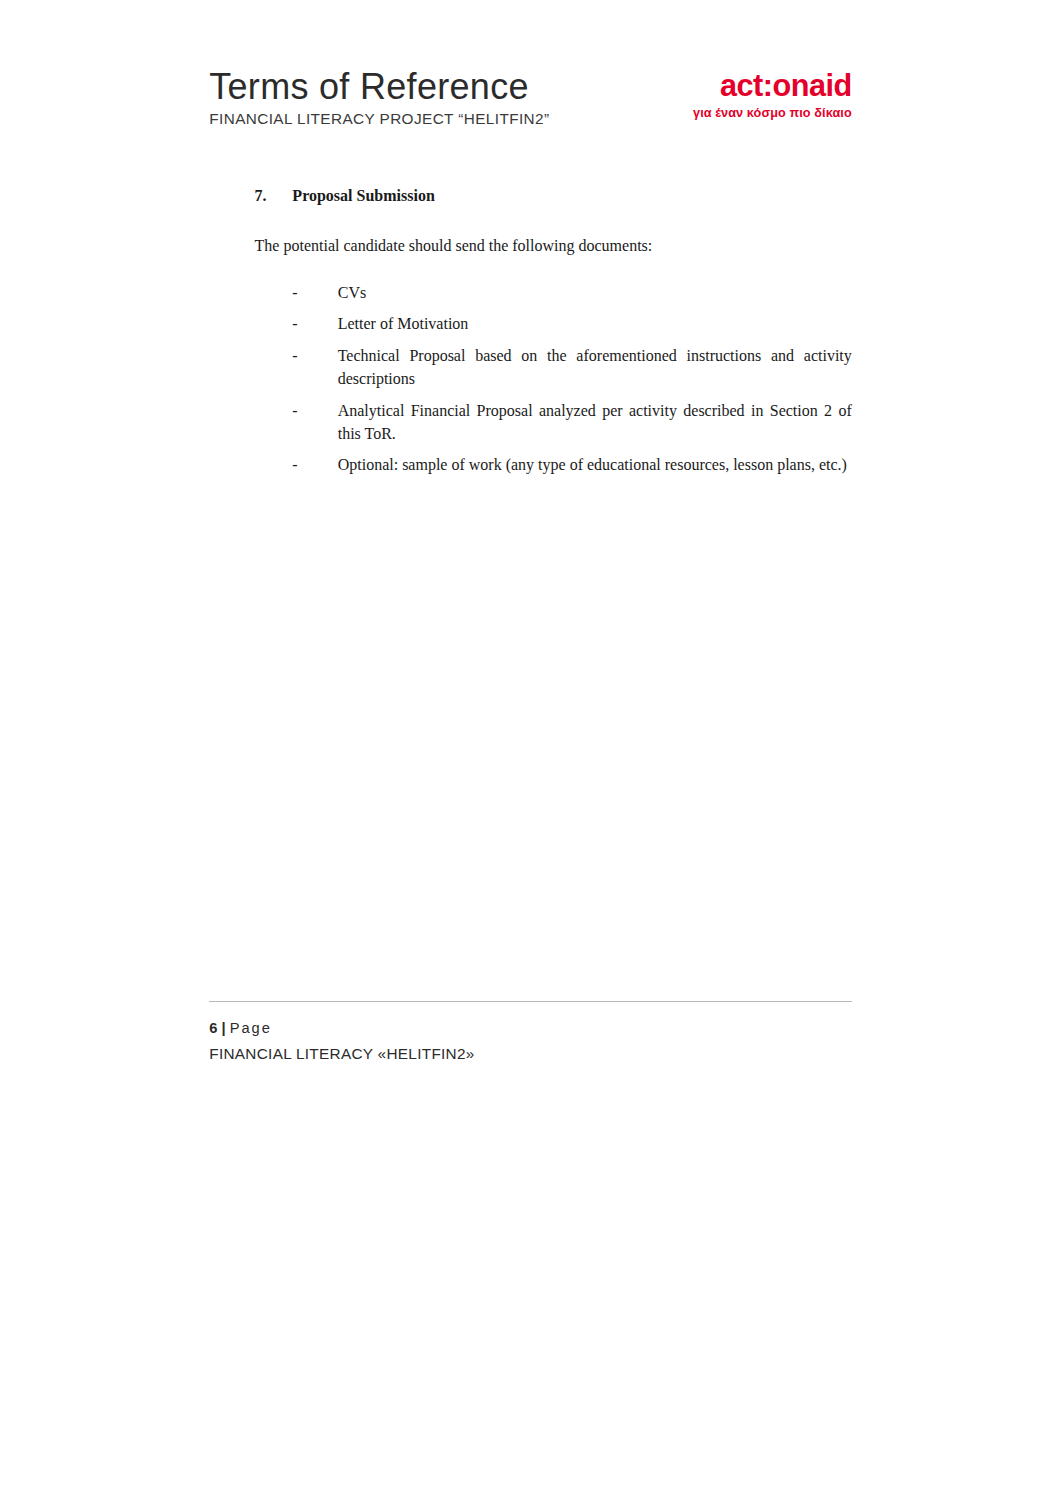Terms of Reference
FINANCIAL LITERACY PROJECT “HELITFIN2”
act:onaid
για έναν κόσμο πιο δίκαιο
7. Proposal Submission
The potential candidate should send the following documents:
CVs
Letter of Motivation
Technical Proposal based on the aforementioned instructions and activity descriptions
Analytical Financial Proposal analyzed per activity described in Section 2 of this ToR.
Optional: sample of work (any type of educational resources, lesson plans, etc.)
6 | Page
FINANCIAL LITERACY «HELITFIN2»